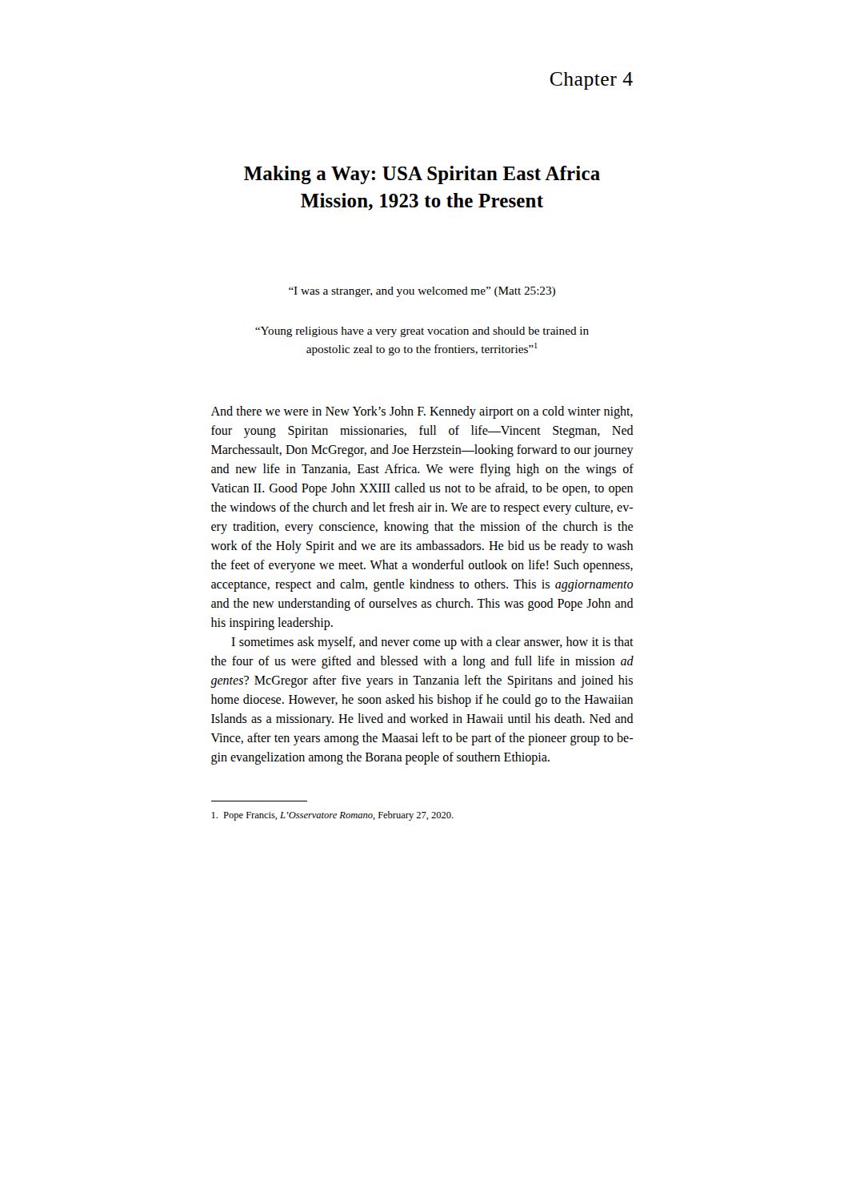Chapter 4
Making a Way: USA Spiritan East Africa
Mission, 1923 to the Present
“I was a stranger, and you welcomed me” (Matt 25:23)
“Young religious have a very great vocation and should be trained in apostolic zeal to go to the frontiers, territories”1
And there we were in New York’s John F. Kennedy airport on a cold winter night, four young Spiritan missionaries, full of life—Vincent Stegman, Ned Marchessault, Don McGregor, and Joe Herzstein—looking forward to our journey and new life in Tanzania, East Africa. We were flying high on the wings of Vatican II. Good Pope John XXIII called us not to be afraid, to be open, to open the windows of the church and let fresh air in. We are to respect every culture, every tradition, every conscience, knowing that the mission of the church is the work of the Holy Spirit and we are its ambassadors. He bid us be ready to wash the feet of everyone we meet. What a wonderful outlook on life! Such openness, acceptance, respect and calm, gentle kindness to others. This is aggiornamento and the new understanding of ourselves as church. This was good Pope John and his inspiring leadership.
I sometimes ask myself, and never come up with a clear answer, how it is that the four of us were gifted and blessed with a long and full life in mission ad gentes? McGregor after five years in Tanzania left the Spiritans and joined his home diocese. However, he soon asked his bishop if he could go to the Hawaiian Islands as a missionary. He lived and worked in Hawaii until his death. Ned and Vince, after ten years among the Maasai left to be part of the pioneer group to begin evangelization among the Borana people of southern Ethiopia.
1. Pope Francis, L’Osservatore Romano, February 27, 2020.